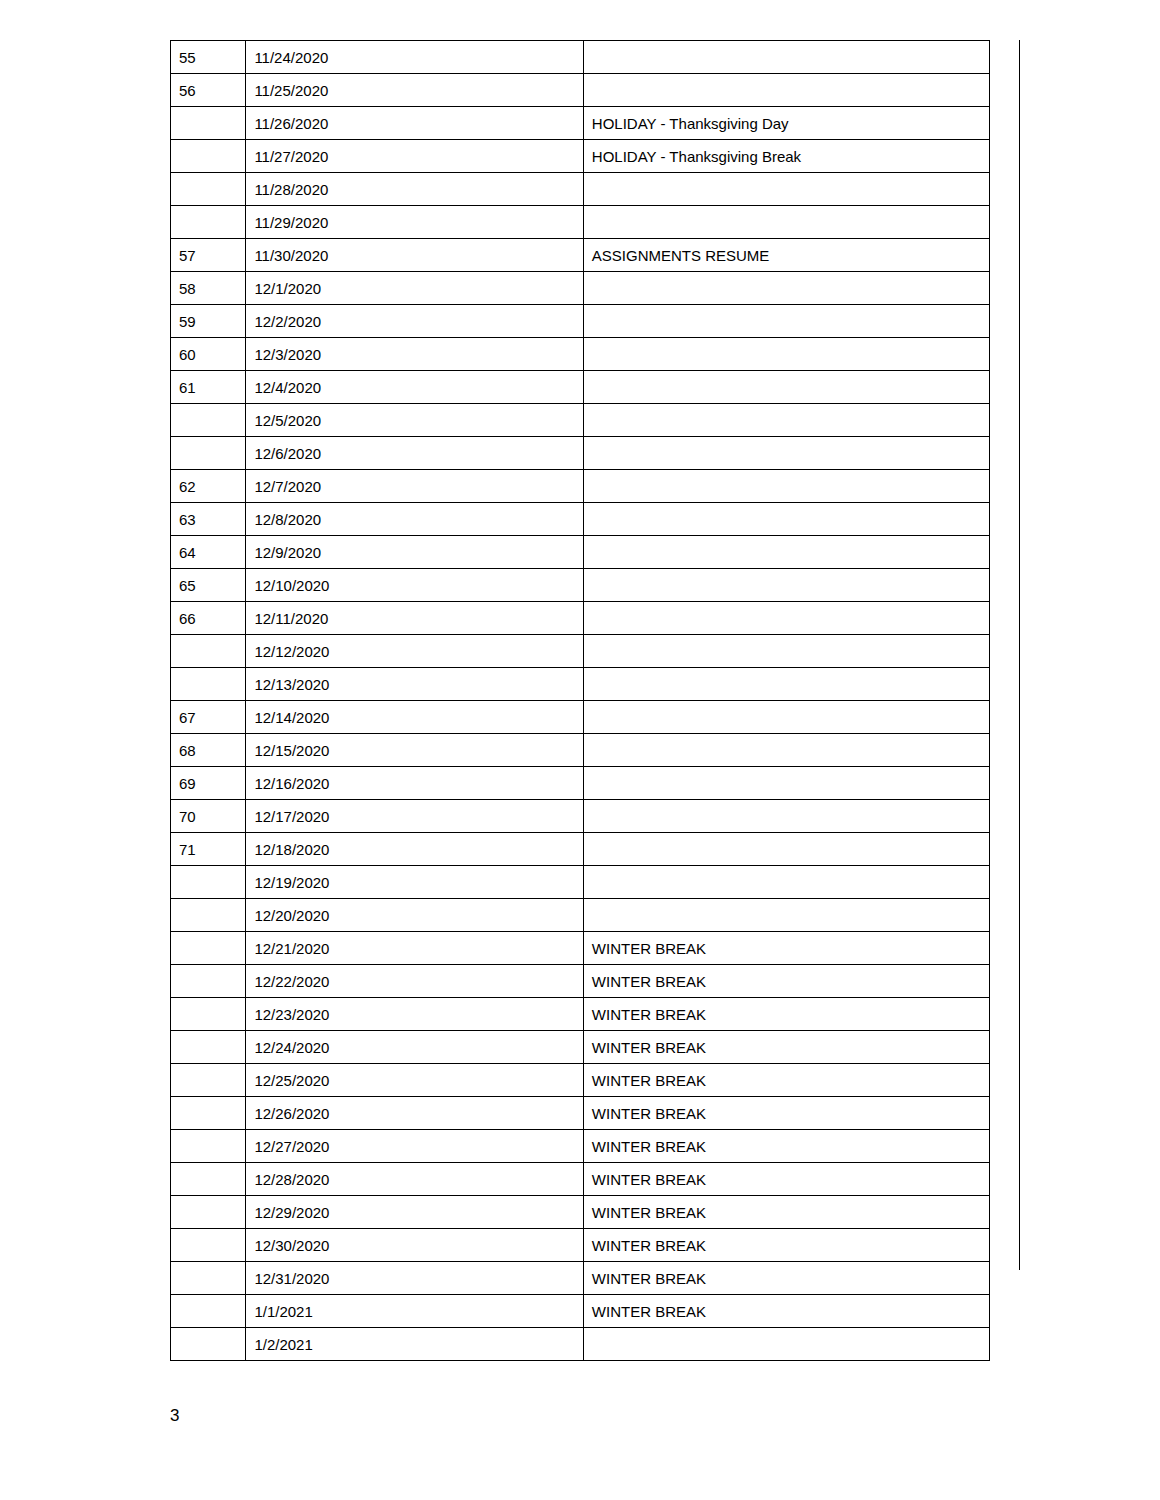| 55 | 11/24/2020 | |
| 56 | 11/25/2020 | |
| | 11/26/2020 | HOLIDAY - Thanksgiving Day |
| | 11/27/2020 | HOLIDAY - Thanksgiving Break |
| | 11/28/2020 | |
| | 11/29/2020 | |
| 57 | 11/30/2020 | ASSIGNMENTS RESUME |
| 58 | 12/1/2020 | |
| 59 | 12/2/2020 | |
| 60 | 12/3/2020 | |
| 61 | 12/4/2020 | |
| | 12/5/2020 | |
| | 12/6/2020 | |
| 62 | 12/7/2020 | |
| 63 | 12/8/2020 | |
| 64 | 12/9/2020 | |
| 65 | 12/10/2020 | |
| 66 | 12/11/2020 | |
| | 12/12/2020 | |
| | 12/13/2020 | |
| 67 | 12/14/2020 | |
| 68 | 12/15/2020 | |
| 69 | 12/16/2020 | |
| 70 | 12/17/2020 | |
| 71 | 12/18/2020 | |
| | 12/19/2020 | |
| | 12/20/2020 | |
| | 12/21/2020 | WINTER BREAK |
| | 12/22/2020 | WINTER BREAK |
| | 12/23/2020 | WINTER BREAK |
| | 12/24/2020 | WINTER BREAK |
| | 12/25/2020 | WINTER BREAK |
| | 12/26/2020 | WINTER BREAK |
| | 12/27/2020 | WINTER BREAK |
| | 12/28/2020 | WINTER BREAK |
| | 12/29/2020 | WINTER BREAK |
| | 12/30/2020 | WINTER BREAK |
| | 12/31/2020 | WINTER BREAK |
| | 1/1/2021 | WINTER BREAK |
| | 1/2/2021 | |
3